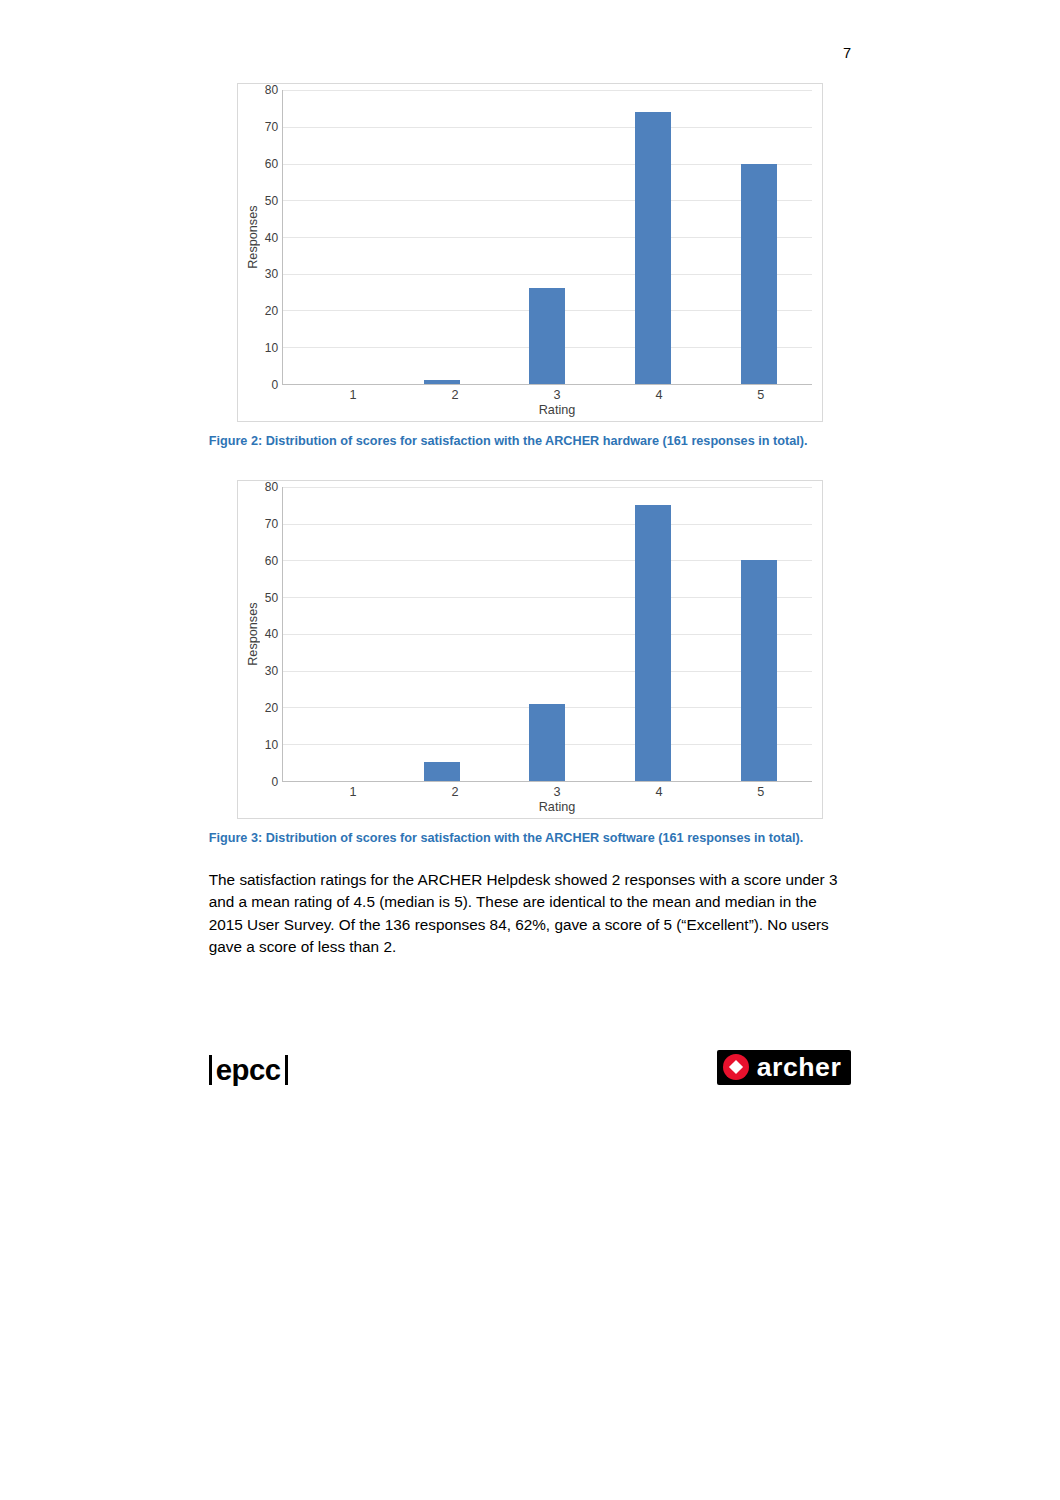7
Responses
80 70 60 50 40 30 20 10 0
12345
Rating
Figure 2: Distribution of scores for satisfaction with the ARCHER hardware (161 responses in total).
Responses
80 70 60 50 40 30 20 10 0
12345
Rating
Figure 3: Distribution of scores for satisfaction with the ARCHER software (161 responses in total).
The satisfaction ratings for the ARCHER Helpdesk showed 2 responses with a score under 3 and a mean rating of 4.5 (median is 5). These are identical to the mean and median in the 2015 User Survey. Of the 136 responses 84, 62%, gave a score of 5 (“Excellent”). No users gave a score of less than 2.
epcc
archer